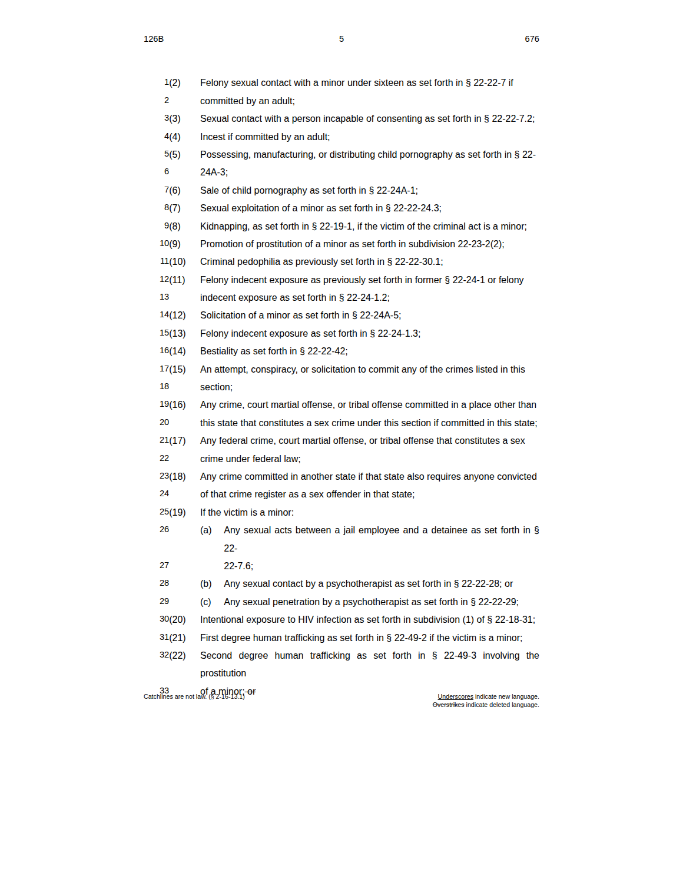126B
5
676
| 1 | (2) | Felony sexual contact with a minor under sixteen as set forth in § 22-22-7 if |
| 2 | | committed by an adult; |
| 3 | (3) | Sexual contact with a person incapable of consenting as set forth in § 22-22-7.2; |
| 4 | (4) | Incest if committed by an adult; |
| 5 | (5) | Possessing, manufacturing, or distributing child pornography as set forth in § 22- |
| 6 | | 24A-3; |
| 7 | (6) | Sale of child pornography as set forth in § 22-24A-1; |
| 8 | (7) | Sexual exploitation of a minor as set forth in § 22-22-24.3; |
| 9 | (8) | Kidnapping, as set forth in § 22-19-1, if the victim of the criminal act is a minor; |
| 10 | (9) | Promotion of prostitution of a minor as set forth in subdivision 22-23-2(2); |
| 11 | (10) | Criminal pedophilia as previously set forth in § 22-22-30.1; |
| 12 | (11) | Felony indecent exposure as previously set forth in former § 22-24-1 or felony |
| 13 | | indecent exposure as set forth in § 22-24-1.2; |
| 14 | (12) | Solicitation of a minor as set forth in § 22-24A-5; |
| 15 | (13) | Felony indecent exposure as set forth in § 22-24-1.3; |
| 16 | (14) | Bestiality as set forth in § 22-22-42; |
| 17 | (15) | An attempt, conspiracy, or solicitation to commit any of the crimes listed in this |
| 18 | | section; |
| 19 | (16) | Any crime, court martial offense, or tribal offense committed in a place other than |
| 20 | | this state that constitutes a sex crime under this section if committed in this state; |
| 21 | (17) | Any federal crime, court martial offense, or tribal offense that constitutes a sex |
| 22 | | crime under federal law; |
| 23 | (18) | Any crime committed in another state if that state also requires anyone convicted |
| 24 | | of that crime register as a sex offender in that state; |
| 25 | (19) | If the victim is a minor: |
| 26 | | (a) | Any sexual acts between a jail employee and a detainee as set forth in § 22- |
| 27 | | | 22-7.6; |
| 28 | | (b) | Any sexual contact by a psychotherapist as set forth in § 22-22-28; or |
| 29 | | (c) | Any sexual penetration by a psychotherapist as set forth in § 22-22-29; |
| 30 | (20) | Intentional exposure to HIV infection as set forth in subdivision (1) of § 22-18-31; |
| 31 | (21) | First degree human trafficking as set forth in § 22-49-2 if the victim is a minor; |
| 32 | (22) | Second degree human trafficking as set forth in § 22-49-3 involving the prostitution |
| 33 | | of a minor; or |
Catchlines are not law. (§ 2-16-13.1)
Underscores indicate new language.
Overstrikes indicate deleted language.